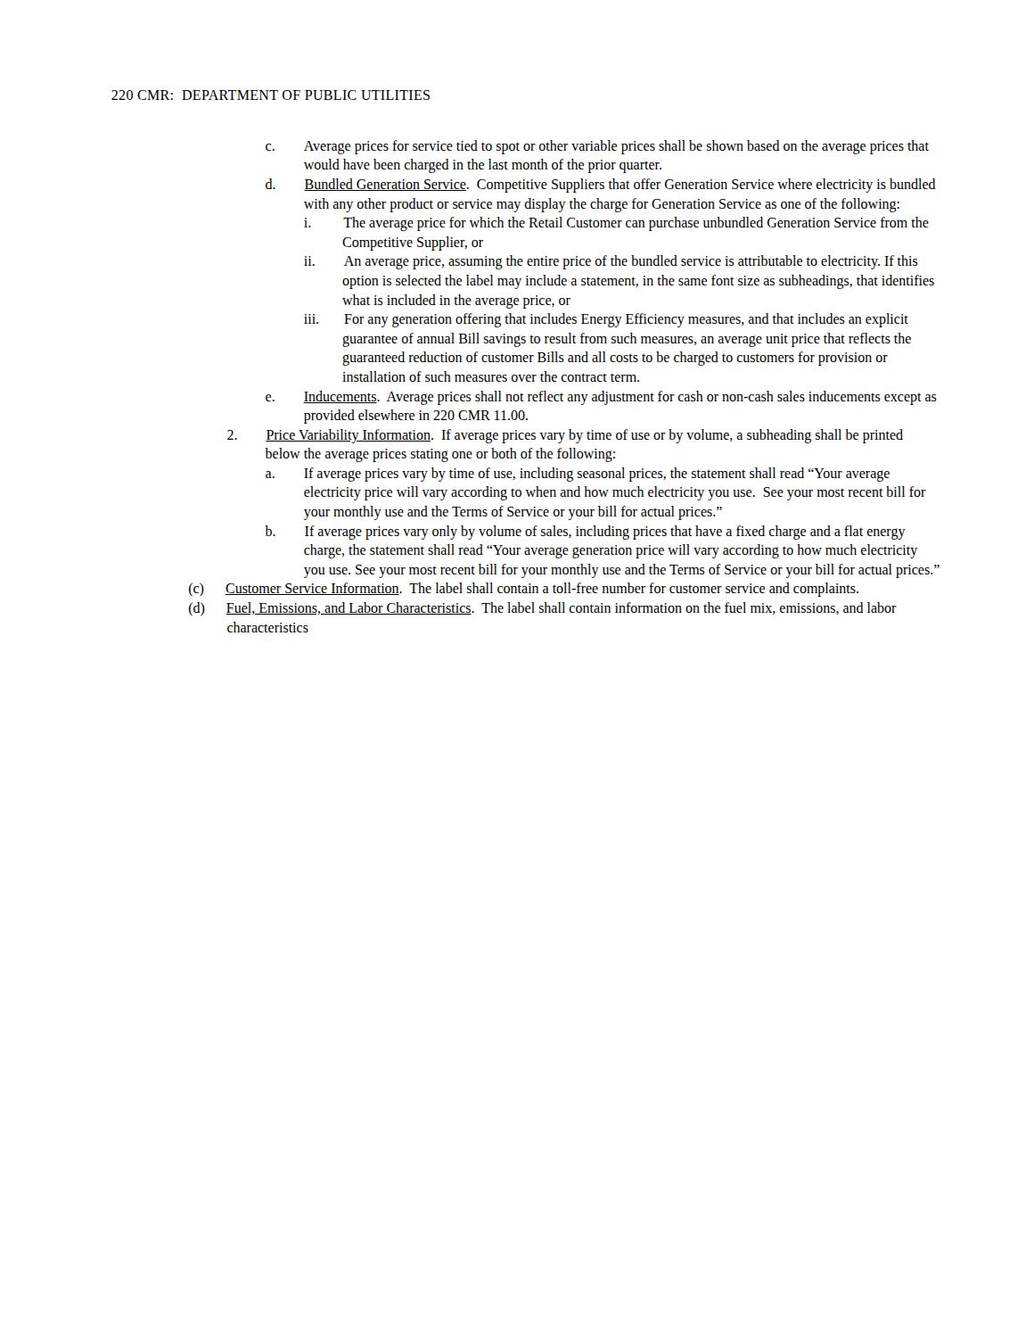220 CMR: DEPARTMENT OF PUBLIC UTILITIES
c. Average prices for service tied to spot or other variable prices shall be shown based on the average prices that would have been charged in the last month of the prior quarter.
d. Bundled Generation Service. Competitive Suppliers that offer Generation Service where electricity is bundled with any other product or service may display the charge for Generation Service as one of the following:
i. The average price for which the Retail Customer can purchase unbundled Generation Service from the Competitive Supplier, or
ii. An average price, assuming the entire price of the bundled service is attributable to electricity. If this option is selected the label may include a statement, in the same font size as subheadings, that identifies what is included in the average price, or
iii. For any generation offering that includes Energy Efficiency measures, and that includes an explicit guarantee of annual Bill savings to result from such measures, an average unit price that reflects the guaranteed reduction of customer Bills and all costs to be charged to customers for provision or installation of such measures over the contract term.
e. Inducements. Average prices shall not reflect any adjustment for cash or non-cash sales inducements except as provided elsewhere in 220 CMR 11.00.
2. Price Variability Information. If average prices vary by time of use or by volume, a subheading shall be printed below the average prices stating one or both of the following:
a. If average prices vary by time of use, including seasonal prices, the statement shall read “Your average electricity price will vary according to when and how much electricity you use. See your most recent bill for your monthly use and the Terms of Service or your bill for actual prices.”
b. If average prices vary only by volume of sales, including prices that have a fixed charge and a flat energy charge, the statement shall read “Your average generation price will vary according to how much electricity you use. See your most recent bill for your monthly use and the Terms of Service or your bill for actual prices.”
(c) Customer Service Information. The label shall contain a toll-free number for customer service and complaints.
(d) Fuel, Emissions, and Labor Characteristics. The label shall contain information on the fuel mix, emissions, and labor characteristics